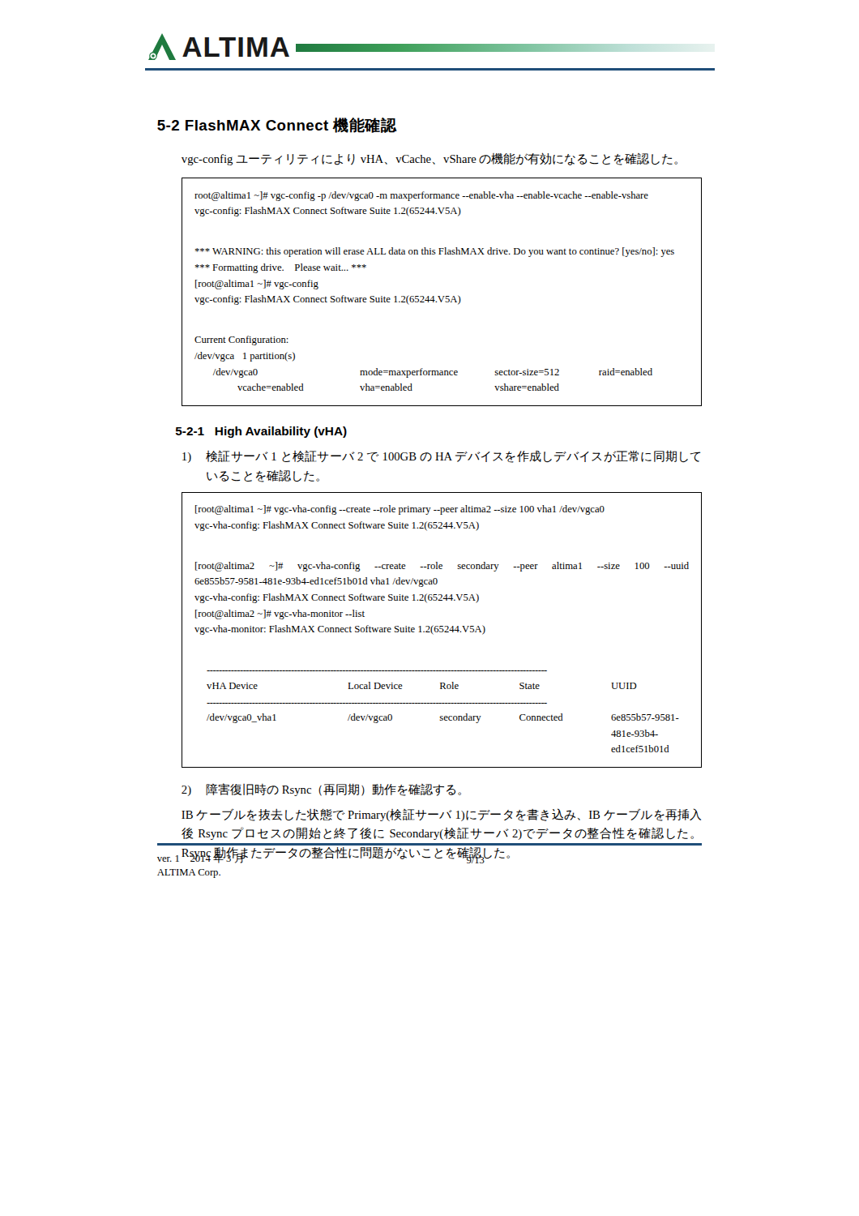ALTIMA
5-2 FlashMAX Connect 機能確認
vgc-config ユーティリティにより vHA、vCache、vShare の機能が有効になることを確認した。
root@altima1 ~]# vgc-config -p /dev/vgca0 -m maxperformance --enable-vha --enable-vcache --enable-vshare
vgc-config: FlashMAX Connect Software Suite 1.2(65244.V5A)
*** WARNING: this operation will erase ALL data on this FlashMAX drive. Do you want to continue? [yes/no]: yes
*** Formatting drive. Please wait... ***
[root@altima1 ~]# vgc-config
vgc-config: FlashMAX Connect Software Suite 1.2(65244.V5A)
Current Configuration:
/dev/vgca 1 partition(s)
/dev/vgca0
mode=maxperformance
sector-size=512
raid=enabled
vcache=enabled
vha=enabled
vshare=enabled
5-2-1 High Availability (vHA)
1) 検証サーバ 1 と検証サーバ 2 で 100GB の HA デバイスを作成しデバイスが正常に同期していることを確認した。
[root@altima1 ~]# vgc-vha-config --create --role primary --peer altima2 --size 100 vha1 /dev/vgca0
vgc-vha-config: FlashMAX Connect Software Suite 1.2(65244.V5A)
[root@altima2~]#vgc-vha-config--create--role secondary--peer altima1--size 100--uuid
6e855b57-9581-481e-93b4-ed1cef51b01d vha1 /dev/vgca0
vgc-vha-config: FlashMAX Connect Software Suite 1.2(65244.V5A)
[root@altima2 ~]# vgc-vha-monitor --list
vgc-vha-monitor: FlashMAX Connect Software Suite 1.2(65244.V5A)
-----------------------------------------------------------------------------------------------------------------
vHA Device
Local Device
Role
State
UUID
-----------------------------------------------------------------------------------------------------------------
/dev/vgca0_vha1
/dev/vgca0
secondary
Connected
6e855b57-9581-481e-93b4-ed1cef51b01d
2) 障害復旧時の Rsync（再同期）動作を確認する。
IB ケーブルを抜去した状態で Primary(検証サーバ 1)にデータを書き込み、IB ケーブルを再挿入後 Rsync プロセスの開始と終了後に Secondary(検証サーバ 2)でデータの整合性を確認した。Rsync 動作またデータの整合性に問題がないことを確認した。
ver. 1 2014 年 3 月
ALTIMA Corp.
9/13